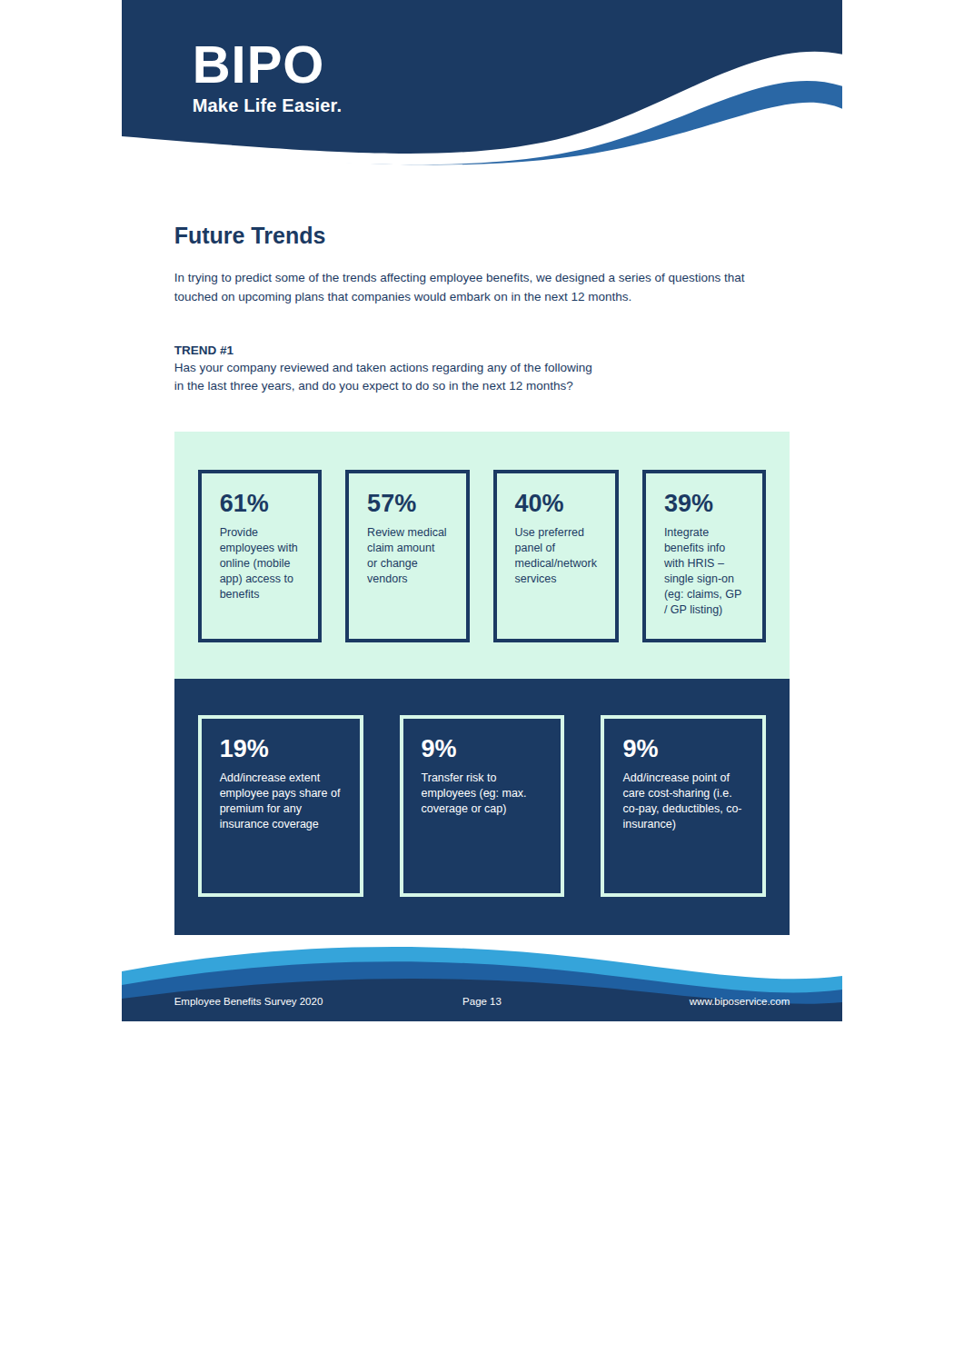BIPO
Make Life Easier.
Future Trends
In trying to predict some of the trends affecting employee benefits, we designed a series of questions that touched on upcoming plans that companies would embark on in the next 12 months.
TREND #1
Has your company reviewed and taken actions regarding any of the following in the last three years, and do you expect to do so in the next 12 months?
61%
Provide employees with online (mobile app) access to benefits
57%
Review medical claim amount or change vendors
40%
Use preferred panel of medical/network services
39%
Integrate benefits info with HRIS – single sign-on (eg: claims, GP / GP listing)
19%
Add/increase extent employee pays share of premium for any insurance coverage
9%
Transfer risk to employees (eg: max. coverage or cap)
9%
Add/increase point of care cost-sharing (i.e. co-pay, deductibles, co-insurance)
Employee Benefits Survey 2020
Page 13
www.biposervice.com